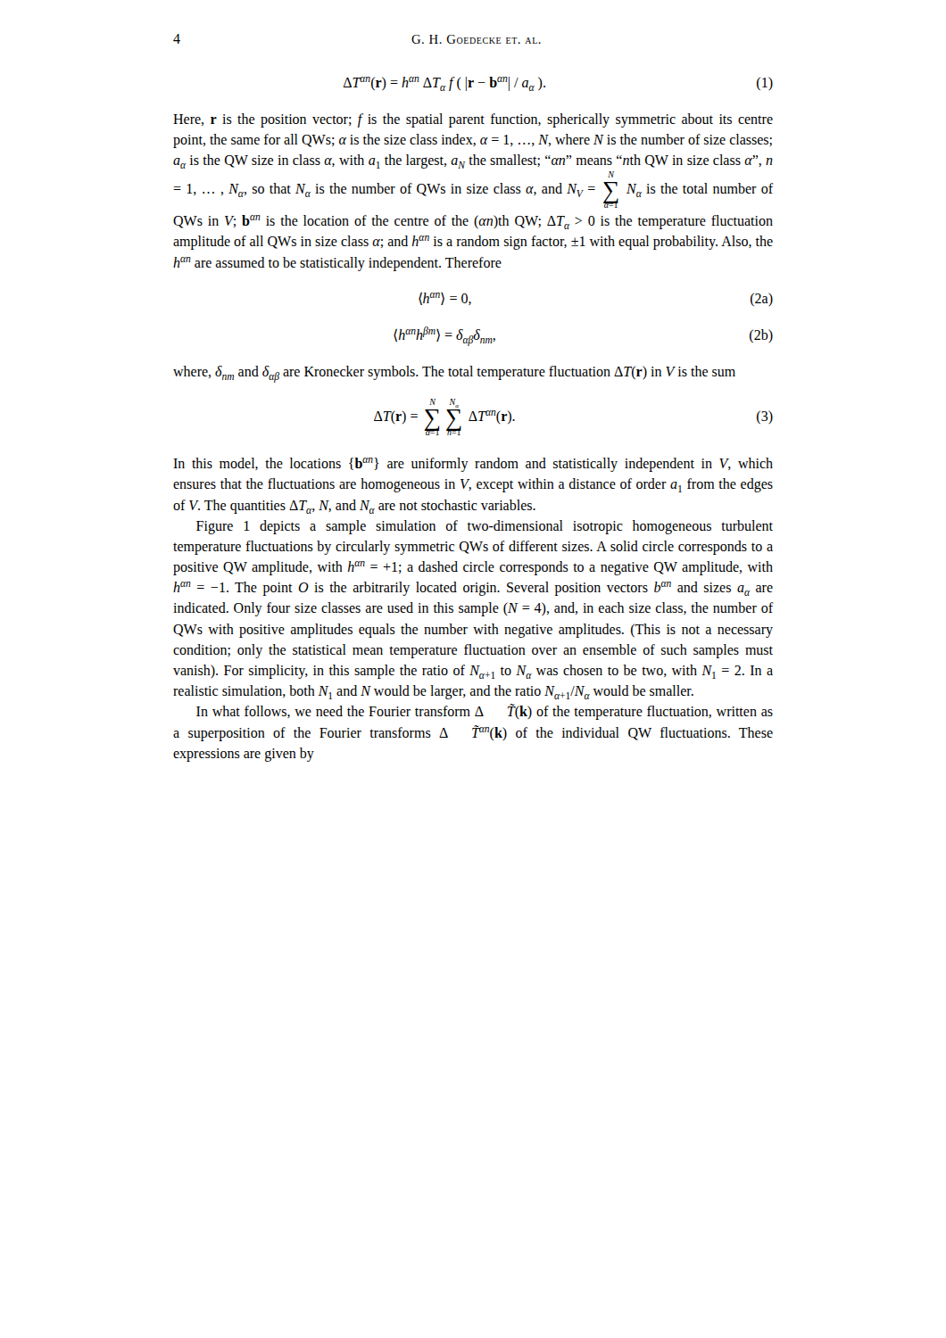4 G. H. Goedecke et. al.
ΔTαn(r) = hαn ΔTα f ( |r − bαn| / aα ).
(1)
Here, r is the position vector; f is the spatial parent function, spherically symmetric about its centre point, the same for all QWs; α is the size class index, α = 1, …, N, where N is the number of size classes; aα is the QW size in class α, with a1 the largest, aN the smallest; “αn” means “nth QW in size class α”, n = 1, … , Nα, so that Nα is the number of QWs in size class α, and NV = N∑α=1 Nα is the total number of QWs in V; bαn is the location of the centre of the (αn)th QW; ΔTα > 0 is the temperature fluctuation amplitude of all QWs in size class α; and hαn is a random sign factor, ±1 with equal probability. Also, the hαn are assumed to be statistically independent. Therefore
⟨hαn⟩ = 0,
(2a)
⟨hαnhβm⟩ = δαβδnm,
(2b)
where, δnm and δαβ are Kronecker symbols. The total temperature fluctuation ΔT(r) in V is the sum
ΔT(r) = N∑α=1 Nα∑n=1 ΔTαn(r).
(3)
In this model, the locations {bαn} are uniformly random and statistically independent in V, which ensures that the fluctuations are homogeneous in V, except within a distance of order a1 from the edges of V. The quantities ΔTα, N, and Nα are not stochastic variables.
Figure 1 depicts a sample simulation of two-dimensional isotropic homogeneous turbulent temperature fluctuations by circularly symmetric QWs of different sizes. A solid circle corresponds to a positive QW amplitude, with hαn = +1; a dashed circle corresponds to a negative QW amplitude, with hαn = −1. The point O is the arbitrarily located origin. Several position vectors bαn and sizes aα are indicated. Only four size classes are used in this sample (N = 4), and, in each size class, the number of QWs with positive amplitudes equals the number with negative amplitudes. (This is not a necessary condition; only the statistical mean temperature fluctuation over an ensemble of such samples must vanish). For simplicity, in this sample the ratio of Nα+1 to Nα was chosen to be two, with N1 = 2. In a realistic simulation, both N1 and N would be larger, and the ratio Nα+1/Nα would be smaller.
In what follows, we need the Fourier transform ΔT̃(k) of the temperature fluctuation, written as a superposition of the Fourier transforms ΔT̃αn(k) of the individual QW fluctuations. These expressions are given by